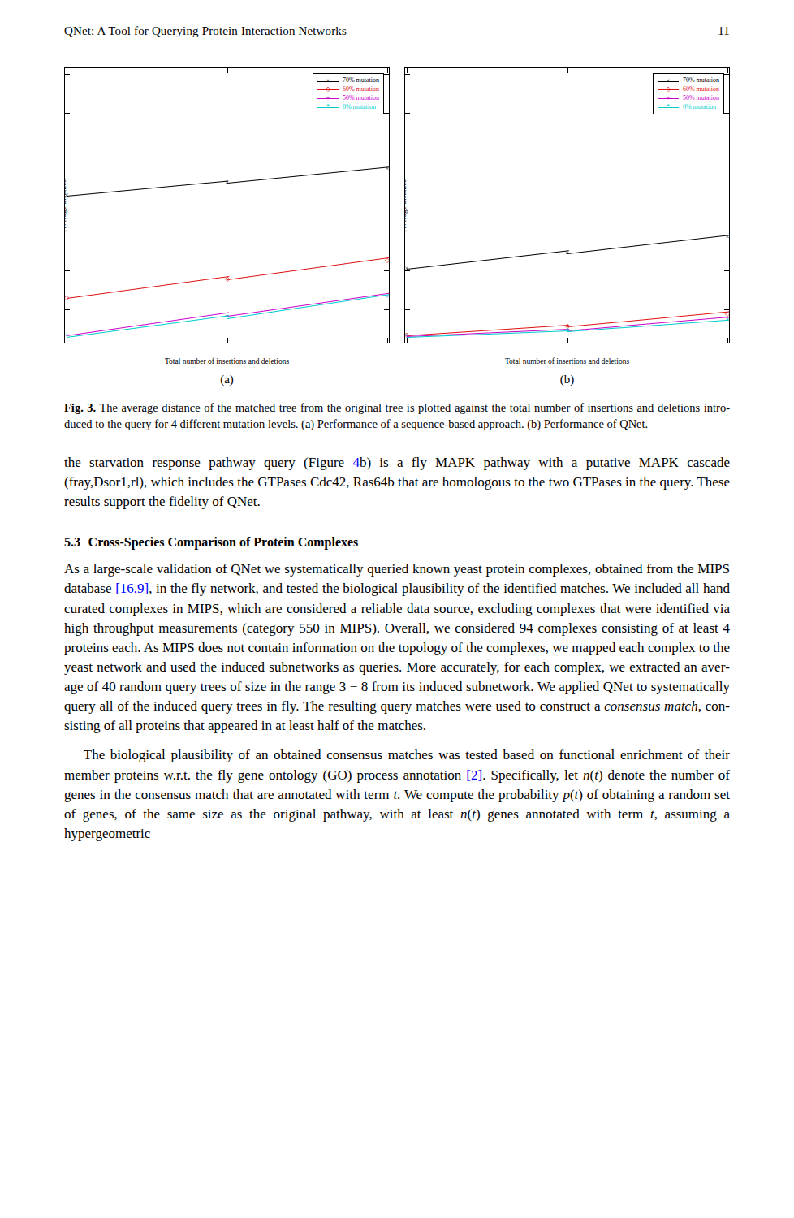QNet: A Tool for Querying Protein Interaction Networks 11
Average distance
7 6 5 4 3 2 1 0
0 1 2
×70% mutation
◇60% mutation
+50% mutation
*0% mutation
×
×
×
◇
◇
◇
+
+
+
*
*
*
Total number of insertions and deletions
Average distance
7 6 5 4 3 2 1 0
0 1 2
×70% mutation
◇60% mutation
+50% mutation
*0% mutation
×
×
×
◇
◇
◇
+
+
+
*
*
*
Total number of insertions and deletions
(a) (b)
Fig. 3. The average distance of the matched tree from the original tree is plotted against the total number of insertions and deletions introduced to the query for 4 different mutation levels. (a) Performance of a sequence-based approach. (b) Performance of QNet.
the starvation response pathway query (Figure 4b) is a fly MAPK pathway with a putative MAPK cascade (fray,Dsor1,rl), which includes the GTPases Cdc42, Ras64b that are homologous to the two GTPases in the query. These results support the fidelity of QNet.
5.3 Cross-Species Comparison of Protein Complexes
As a large-scale validation of QNet we systematically queried known yeast protein complexes, obtained from the MIPS database [16,9], in the fly network, and tested the biological plausibility of the identified matches. We included all hand curated complexes in MIPS, which are considered a reliable data source, excluding complexes that were identified via high throughput measurements (category 550 in MIPS). Overall, we considered 94 complexes consisting of at least 4 proteins each. As MIPS does not contain information on the topology of the complexes, we mapped each complex to the yeast network and used the induced subnetworks as queries. More accurately, for each complex, we extracted an average of 40 random query trees of size in the range 3 − 8 from its induced subnetwork. We applied QNet to systematically query all of the induced query trees in fly. The resulting query matches were used to construct a consensus match, consisting of all proteins that appeared in at least half of the matches.
The biological plausibility of an obtained consensus matches was tested based on functional enrichment of their member proteins w.r.t. the fly gene ontology (GO) process annotation [2]. Specifically, let n(t) denote the number of genes in the consensus match that are annotated with term t. We compute the probability p(t) of obtaining a random set of genes, of the same size as the original pathway, with at least n(t) genes annotated with term t, assuming a hypergeometric